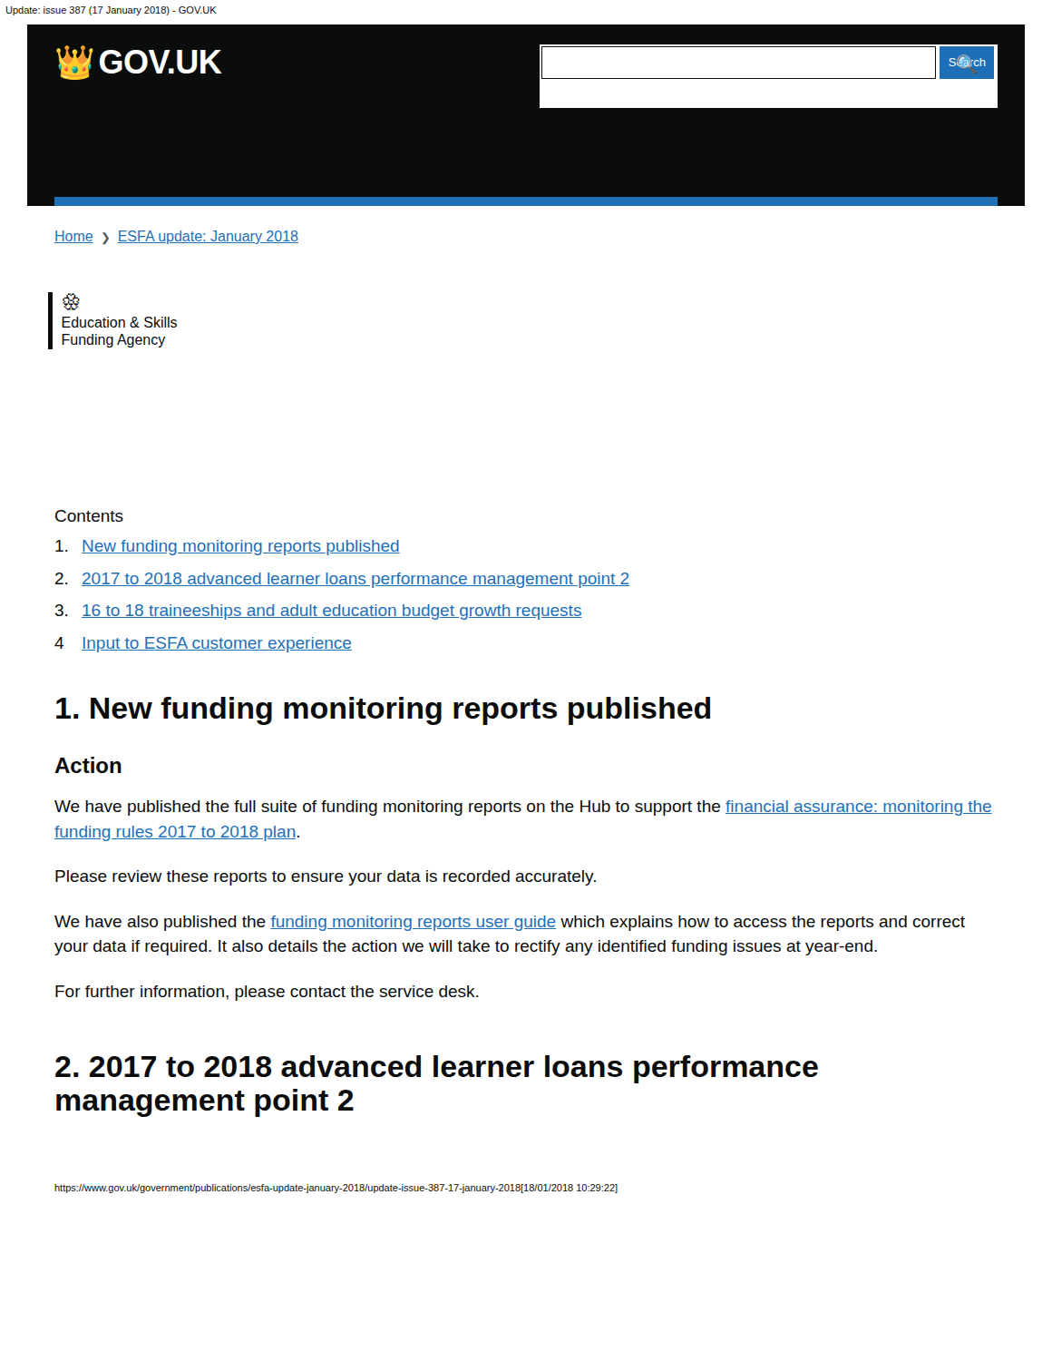Update: issue 387 (17 January 2018) - GOV.UK
👑GOV.UK
Search🔍
Home❯ESFA update: January 2018
🏵 Education & Skills
Funding Agency
Contents
1. New funding monitoring reports published
2. 2017 to 2018 advanced learner loans performance management point 2
3. 16 to 18 traineeships and adult education budget growth requests
4 Input to ESFA customer experience
1. New funding monitoring reports published
Action
We have published the full suite of funding monitoring reports on the Hub to support the financial assurance: monitoring the funding rules 2017 to 2018 plan.
Please review these reports to ensure your data is recorded accurately.
We have also published the funding monitoring reports user guide which explains how to access the reports and correct your data if required. It also details the action we will take to rectify any identified funding issues at year‑end.
For further information, please contact the service desk.
2. 2017 to 2018 advanced learner loans performance management point 2
https://www.gov.uk/government/publications/esfa-update-january-2018/update-issue-387-17-january-2018[18/01/2018 10:29:22]